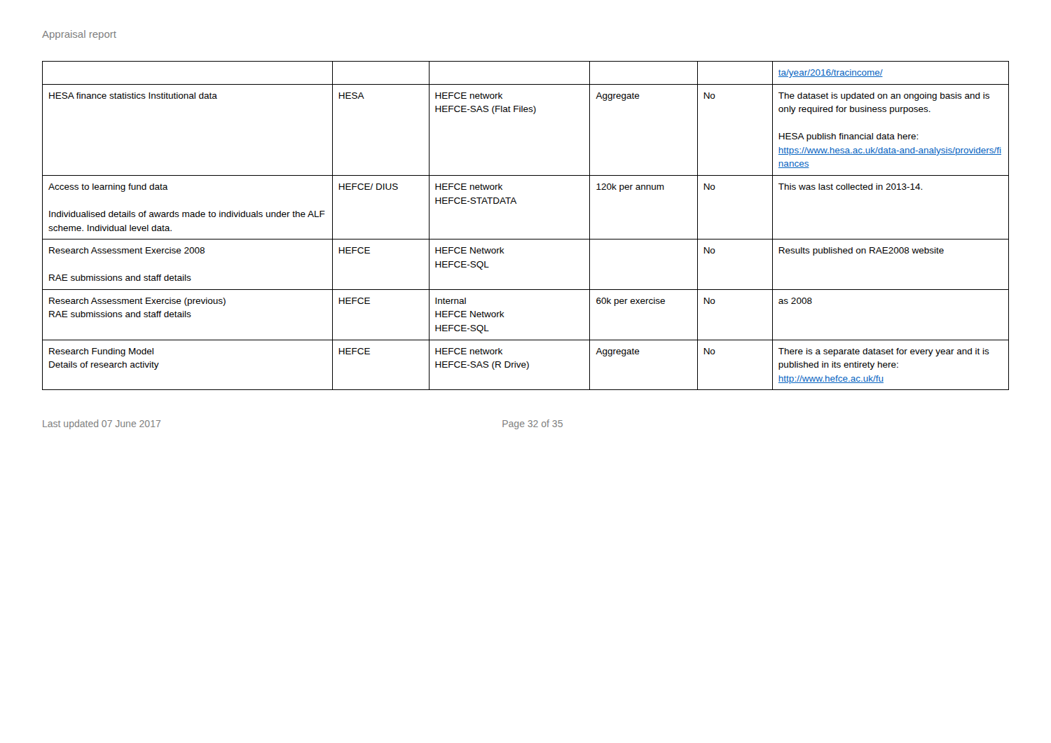Appraisal report
| | | | | | ta/year/2016/tracincome/ |
| HESA finance statistics Institutional data | HESA | HEFCE network HEFCE-SAS (Flat Files) | Aggregate | No | The dataset is updated on an ongoing basis and is only required for business purposes. HESA publish financial data here: https://www.hesa.ac.uk/data-and-analysis/providers/finances |
| Access to learning fund data Individualised details of awards made to individuals under the ALF scheme. Individual level data. | HEFCE/ DIUS | HEFCE network HEFCE-STATDATA | 120k per annum | No | This was last collected in 2013-14. |
| Research Assessment Exercise 2008 RAE submissions and staff details | HEFCE | HEFCE Network HEFCE-SQL | | No | Results published on RAE2008 website |
| Research Assessment Exercise (previous) RAE submissions and staff details | HEFCE | Internal HEFCE Network HEFCE-SQL | 60k per exercise | No | as 2008 |
| Research Funding Model Details of research activity | HEFCE | HEFCE network HEFCE-SAS (R Drive) | Aggregate | No | There is a separate dataset for every year and it is published in its entirety here: http://www.hefce.ac.uk/fu |
Last updated 07 June 2017
Page 32 of 35